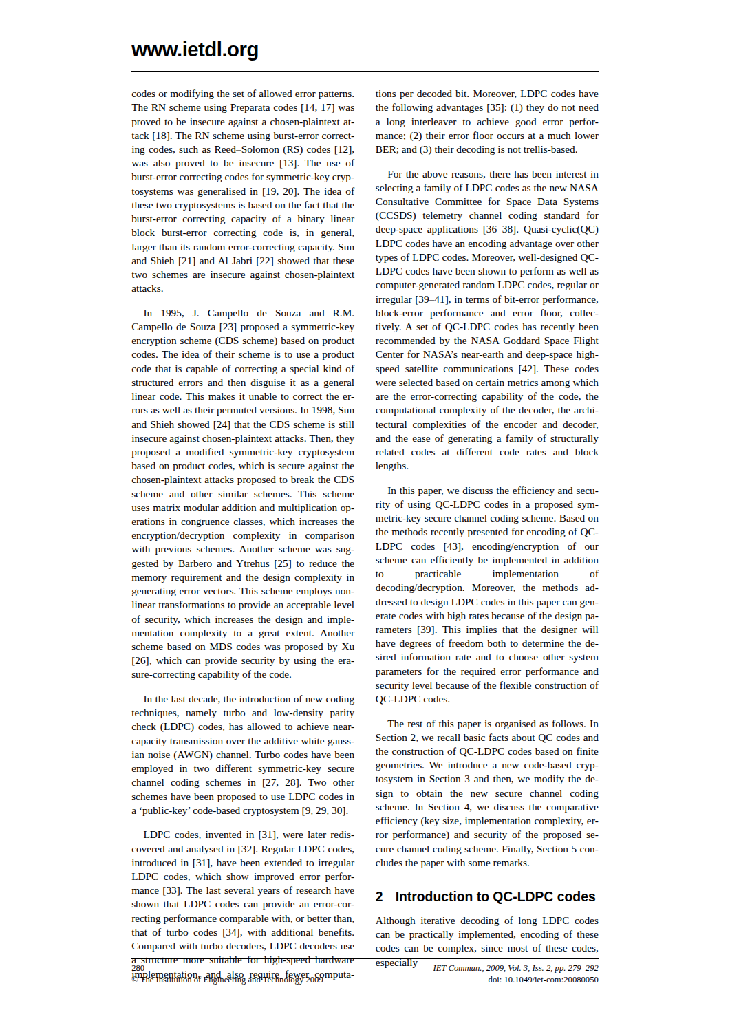www.ietdl.org
codes or modifying the set of allowed error patterns. The RN scheme using Preparata codes [14, 17] was proved to be insecure against a chosen-plaintext attack [18]. The RN scheme using burst-error correcting codes, such as Reed–Solomon (RS) codes [12], was also proved to be insecure [13]. The use of burst-error correcting codes for symmetric-key cryptosystems was generalised in [19, 20]. The idea of these two cryptosystems is based on the fact that the burst-error correcting capacity of a binary linear block burst-error correcting code is, in general, larger than its random error-correcting capacity. Sun and Shieh [21] and Al Jabri [22] showed that these two schemes are insecure against chosen-plaintext attacks.
In 1995, J. Campello de Souza and R.M. Campello de Souza [23] proposed a symmetric-key encryption scheme (CDS scheme) based on product codes. The idea of their scheme is to use a product code that is capable of correcting a special kind of structured errors and then disguise it as a general linear code. This makes it unable to correct the errors as well as their permuted versions. In 1998, Sun and Shieh showed [24] that the CDS scheme is still insecure against chosen-plaintext attacks. Then, they proposed a modified symmetric-key cryptosystem based on product codes, which is secure against the chosen-plaintext attacks proposed to break the CDS scheme and other similar schemes. This scheme uses matrix modular addition and multiplication operations in congruence classes, which increases the encryption/decryption complexity in comparison with previous schemes. Another scheme was suggested by Barbero and Ytrehus [25] to reduce the memory requirement and the design complexity in generating error vectors. This scheme employs nonlinear transformations to provide an acceptable level of security, which increases the design and implementation complexity to a great extent. Another scheme based on MDS codes was proposed by Xu [26], which can provide security by using the erasure-correcting capability of the code.
In the last decade, the introduction of new coding techniques, namely turbo and low-density parity check (LDPC) codes, has allowed to achieve near-capacity transmission over the additive white gaussian noise (AWGN) channel. Turbo codes have been employed in two different symmetric-key secure channel coding schemes in [27, 28]. Two other schemes have been proposed to use LDPC codes in a ‘public-key’ code-based cryptosystem [9, 29, 30].
LDPC codes, invented in [31], were later rediscovered and analysed in [32]. Regular LDPC codes, introduced in [31], have been extended to irregular LDPC codes, which show improved error performance [33]. The last several years of research have shown that LDPC codes can provide an error-correcting performance comparable with, or better than, that of turbo codes [34], with additional benefits. Compared with turbo decoders, LDPC decoders use a structure more suitable for high-speed hardware implementation, and also require fewer computations per decoded bit. Moreover, LDPC codes have the following advantages [35]: (1) they do not need a long interleaver to achieve good error performance; (2) their error floor occurs at a much lower BER; and (3) their decoding is not trellis-based.
For the above reasons, there has been interest in selecting a family of LDPC codes as the new NASA Consultative Committee for Space Data Systems (CCSDS) telemetry channel coding standard for deep-space applications [36–38]. Quasi-cyclic(QC) LDPC codes have an encoding advantage over other types of LDPC codes. Moreover, well-designed QC-LDPC codes have been shown to perform as well as computer-generated random LDPC codes, regular or irregular [39–41], in terms of bit-error performance, block-error performance and error floor, collectively. A set of QC-LDPC codes has recently been recommended by the NASA Goddard Space Flight Center for NASA’s near-earth and deep-space high-speed satellite communications [42]. These codes were selected based on certain metrics among which are the error-correcting capability of the code, the computational complexity of the decoder, the architectural complexities of the encoder and decoder, and the ease of generating a family of structurally related codes at different code rates and block lengths.
In this paper, we discuss the efficiency and security of using QC-LDPC codes in a proposed symmetric-key secure channel coding scheme. Based on the methods recently presented for encoding of QC-LDPC codes [43], encoding/encryption of our scheme can efficiently be implemented in addition to practicable implementation of decoding/decryption. Moreover, the methods addressed to design LDPC codes in this paper can generate codes with high rates because of the design parameters [39]. This implies that the designer will have degrees of freedom both to determine the desired information rate and to choose other system parameters for the required error performance and security level because of the flexible construction of QC-LDPC codes.
The rest of this paper is organised as follows. In Section 2, we recall basic facts about QC codes and the construction of QC-LDPC codes based on finite geometries. We introduce a new code-based cryptosystem in Section 3 and then, we modify the design to obtain the new secure channel coding scheme. In Section 4, we discuss the comparative efficiency (key size, implementation complexity, error performance) and security of the proposed secure channel coding scheme. Finally, Section 5 concludes the paper with some remarks.
2 Introduction to QC-LDPC codes
Although iterative decoding of long LDPC codes can be practically implemented, encoding of these codes can be complex, since most of these codes, especially
280
© The Institution of Engineering and Technology 2009
IET Commun., 2009, Vol. 3, Iss. 2, pp. 279–292
doi: 10.1049/iet-com:20080050